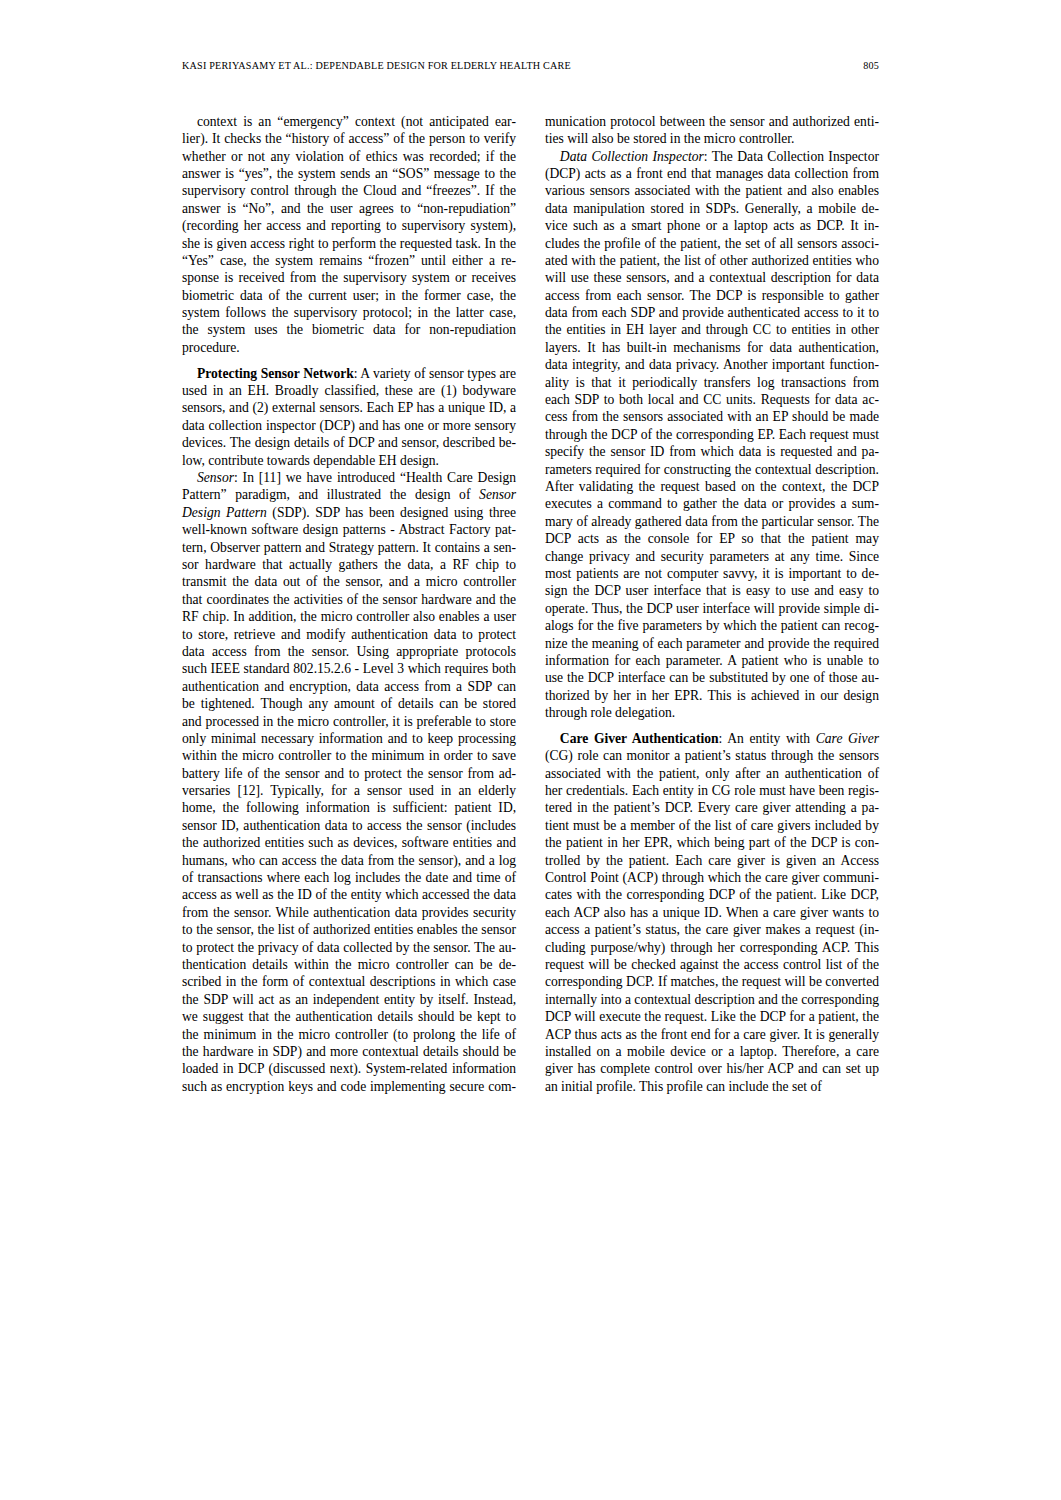Kasi Periyasamy et al.: Dependable Design for Elderly Health Care
805
context is an “emergency” context (not anticipated earlier). It checks the “history of access” of the person to verify whether or not any violation of ethics was recorded; if the answer is “yes”, the system sends an “SOS” message to the supervisory control through the Cloud and “freezes”. If the answer is “No”, and the user agrees to “non-repudiation” (recording her access and reporting to supervisory system), she is given access right to perform the requested task. In the “Yes” case, the system remains “frozen” until either a response is received from the supervisory system or receives biometric data of the current user; in the former case, the system follows the supervisory protocol; in the latter case, the system uses the biometric data for non-repudiation procedure.
Protecting Sensor Network: A variety of sensor types are used in an EH. Broadly classified, these are (1) bodyware sensors, and (2) external sensors. Each EP has a unique ID, a data collection inspector (DCP) and has one or more sensory devices. The design details of DCP and sensor, described below, contribute towards dependable EH design.
Sensor: In [11] we have introduced “Health Care Design Pattern” paradigm, and illustrated the design of Sensor Design Pattern (SDP). SDP has been designed using three well-known software design patterns - Abstract Factory pattern, Observer pattern and Strategy pattern. It contains a sensor hardware that actually gathers the data, a RF chip to transmit the data out of the sensor, and a micro controller that coordinates the activities of the sensor hardware and the RF chip. In addition, the micro controller also enables a user to store, retrieve and modify authentication data to protect data access from the sensor. Using appropriate protocols such IEEE standard 802.15.2.6 - Level 3 which requires both authentication and encryption, data access from a SDP can be tightened. Though any amount of details can be stored and processed in the micro controller, it is preferable to store only minimal necessary information and to keep processing within the micro controller to the minimum in order to save battery life of the sensor and to protect the sensor from adversaries [12]. Typically, for a sensor used in an elderly home, the following information is sufficient: patient ID, sensor ID, authentication data to access the sensor (includes the authorized entities such as devices, software entities and humans, who can access the data from the sensor), and a log of transactions where each log includes the date and time of access as well as the ID of the entity which accessed the data from the sensor. While authentication data provides security to the sensor, the list of authorized entities enables the sensor to protect the privacy of data collected by the sensor. The authentication details within the micro controller can be described in the form of contextual descriptions in which case the SDP will act as an independent entity by itself. Instead, we suggest that the authentication details should be kept to the minimum in the micro controller (to prolong the life of the hardware in SDP) and more contextual details should be loaded in DCP (discussed next). System-related information such as encryption keys and code implementing secure communication protocol between the sensor and authorized entities will also be stored in the micro controller.
Data Collection Inspector: The Data Collection Inspector (DCP) acts as a front end that manages data collection from various sensors associated with the patient and also enables data manipulation stored in SDPs. Generally, a mobile device such as a smart phone or a laptop acts as DCP. It includes the profile of the patient, the set of all sensors associated with the patient, the list of other authorized entities who will use these sensors, and a contextual description for data access from each sensor. The DCP is responsible to gather data from each SDP and provide authenticated access to it to the entities in EH layer and through CC to entities in other layers. It has built-in mechanisms for data authentication, data integrity, and data privacy. Another important functionality is that it periodically transfers log transactions from each SDP to both local and CC units. Requests for data access from the sensors associated with an EP should be made through the DCP of the corresponding EP. Each request must specify the sensor ID from which data is requested and parameters required for constructing the contextual description. After validating the request based on the context, the DCP executes a command to gather the data or provides a summary of already gathered data from the particular sensor. The DCP acts as the console for EP so that the patient may change privacy and security parameters at any time. Since most patients are not computer savvy, it is important to design the DCP user interface that is easy to use and easy to operate. Thus, the DCP user interface will provide simple dialogs for the five parameters by which the patient can recognize the meaning of each parameter and provide the required information for each parameter. A patient who is unable to use the DCP interface can be substituted by one of those authorized by her in her EPR. This is achieved in our design through role delegation.
Care Giver Authentication: An entity with Care Giver (CG) role can monitor a patient’s status through the sensors associated with the patient, only after an authentication of her credentials. Each entity in CG role must have been registered in the patient’s DCP. Every care giver attending a patient must be a member of the list of care givers included by the patient in her EPR, which being part of the DCP is controlled by the patient. Each care giver is given an Access Control Point (ACP) through which the care giver communicates with the corresponding DCP of the patient. Like DCP, each ACP also has a unique ID. When a care giver wants to access a patient’s status, the care giver makes a request (including purpose/why) through her corresponding ACP. This request will be checked against the access control list of the corresponding DCP. If matches, the request will be converted internally into a contextual description and the corresponding DCP will execute the request. Like the DCP for a patient, the ACP thus acts as the front end for a care giver. It is generally installed on a mobile device or a laptop. Therefore, a care giver has complete control over his/her ACP and can set up an initial profile. This profile can include the set of